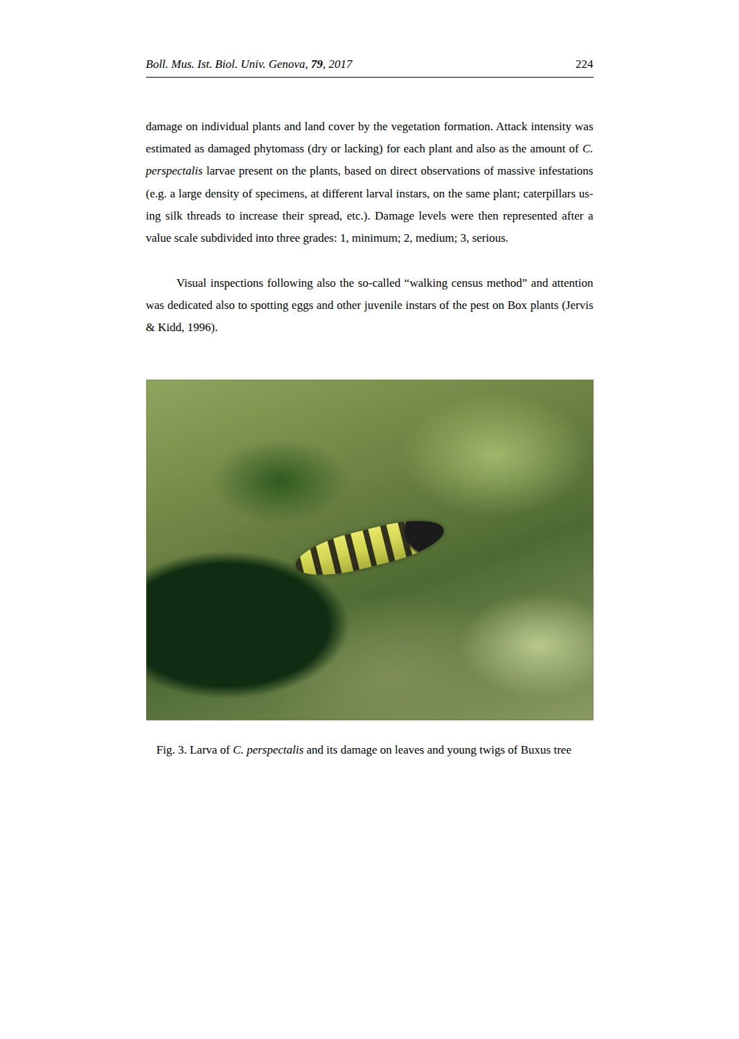Boll. Mus. Ist. Biol. Univ. Genova, 79, 2017 224
damage on individual plants and land cover by the vegetation formation. Attack intensity was estimated as damaged phytomass (dry or lacking) for each plant and also as the amount of C. perspectalis larvae present on the plants, based on direct observations of massive infestations (e.g. a large density of specimens, at different larval instars, on the same plant; caterpillars using silk threads to increase their spread, etc.). Damage levels were then represented after a value scale subdivided into three grades: 1, minimum; 2, medium; 3, serious.
Visual inspections following also the so-called “walking census method” and attention was dedicated also to spotting eggs and other juvenile instars of the pest on Box plants (Jervis & Kidd, 1996).
Fig. 3. Larva of C. perspectalis and its damage on leaves and young twigs of Buxus tree